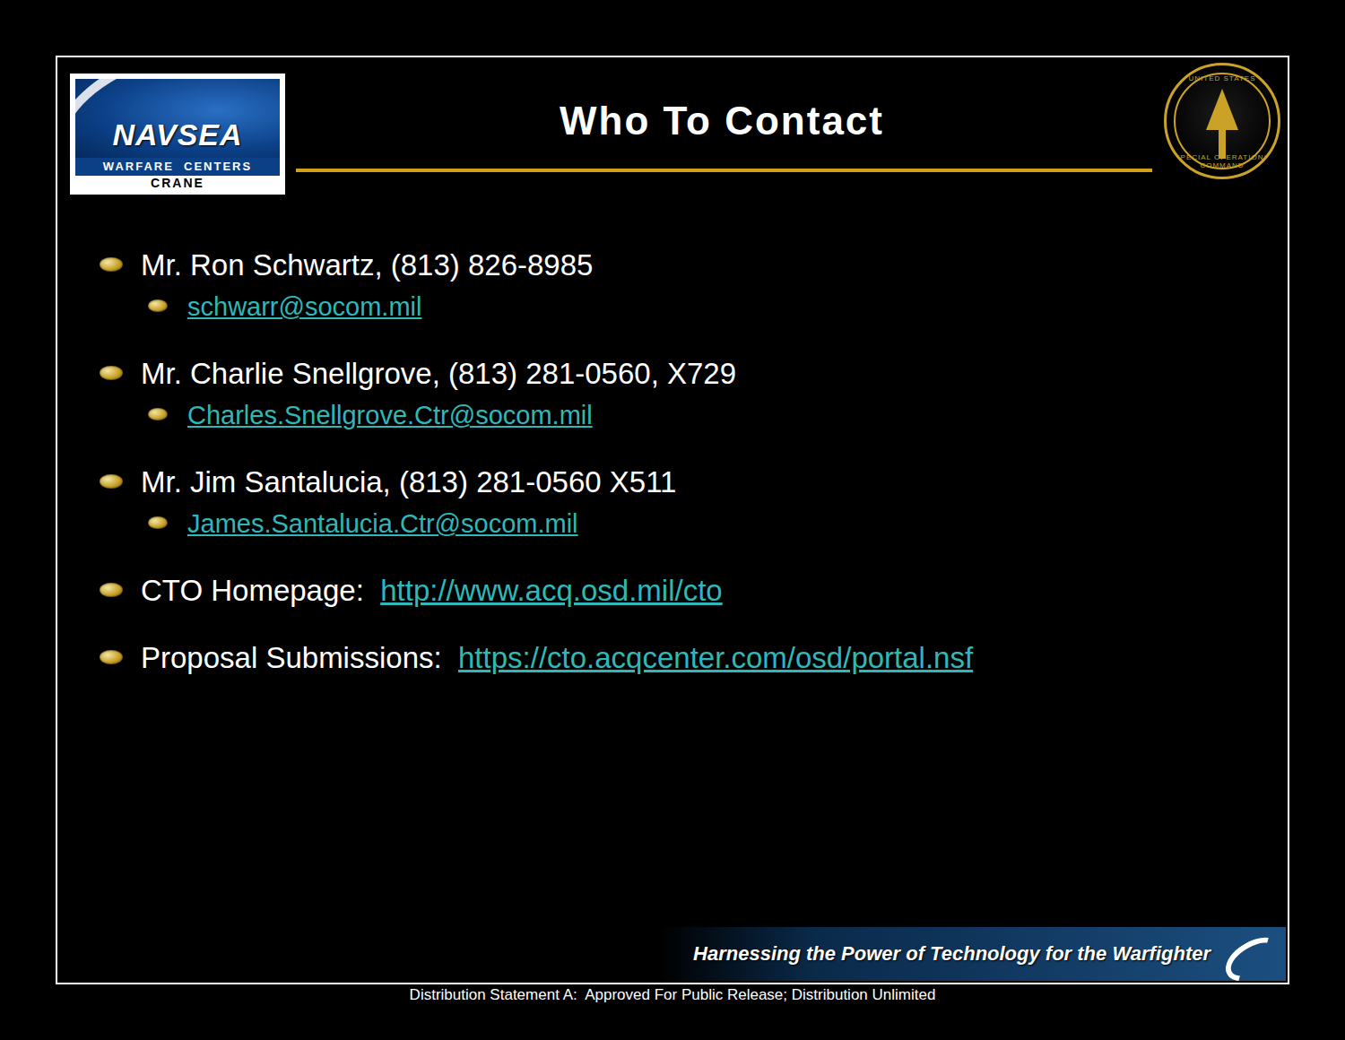NAVSEA
WARFARE CENTERS
CRANE
UNITED STATES
SPECIAL OPERATIONS COMMAND
Who To Contact
Mr. Ron Schwartz, (813) 826-8985
schwarr@socom.mil
Mr. Charlie Snellgrove, (813) 281-0560, X729
Charles.Snellgrove.Ctr@socom.mil
Mr. Jim Santalucia, (813) 281-0560 X511
James.Santalucia.Ctr@socom.mil
CTO Homepage: http://www.acq.osd.mil/cto
Proposal Submissions: https://cto.acqcenter.com/osd/portal.nsf
Harnessing the Power of Technology for the Warfighter
Distribution Statement A: Approved For Public Release; Distribution Unlimited